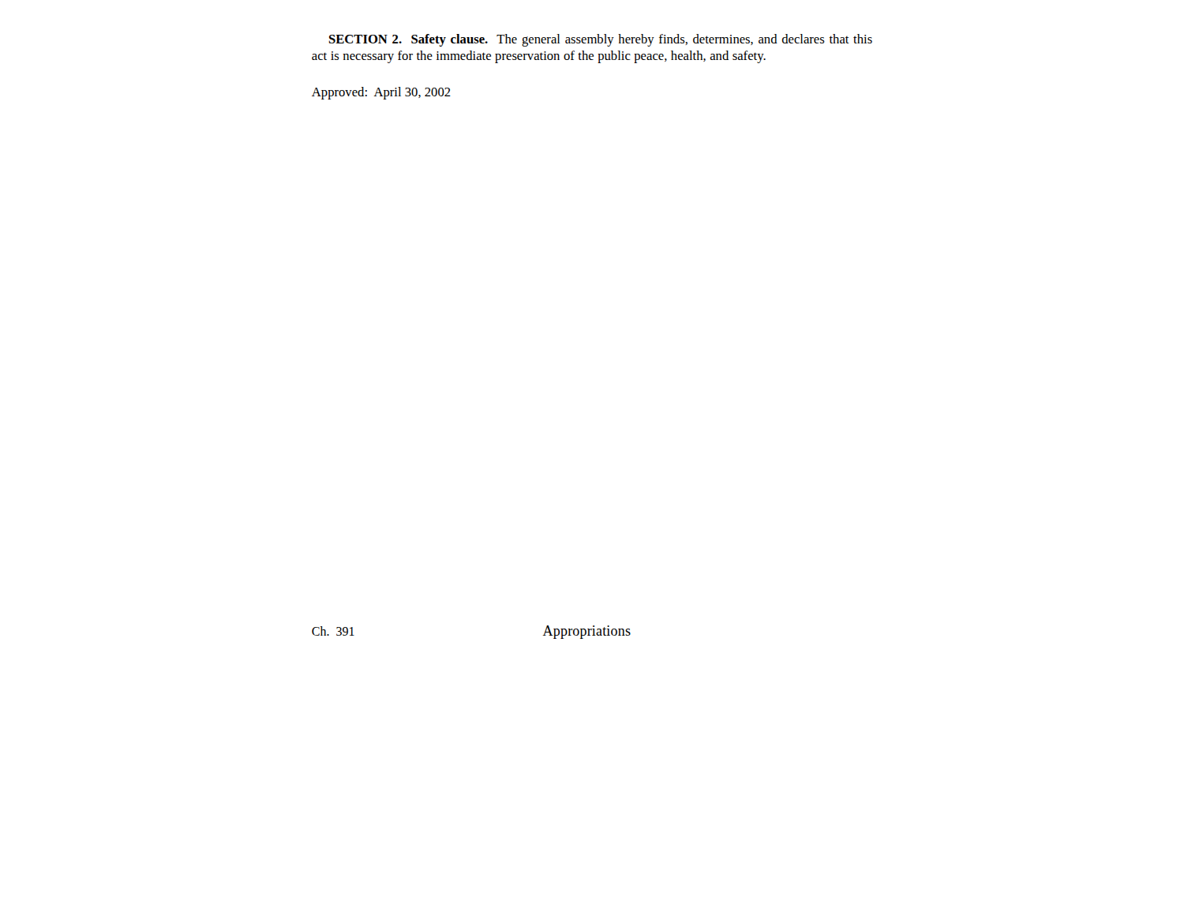SECTION 2. Safety clause. The general assembly hereby finds, determines, and declares that this act is necessary for the immediate preservation of the public peace, health, and safety.
Approved: April 30, 2002
Ch. 391
Appropriations